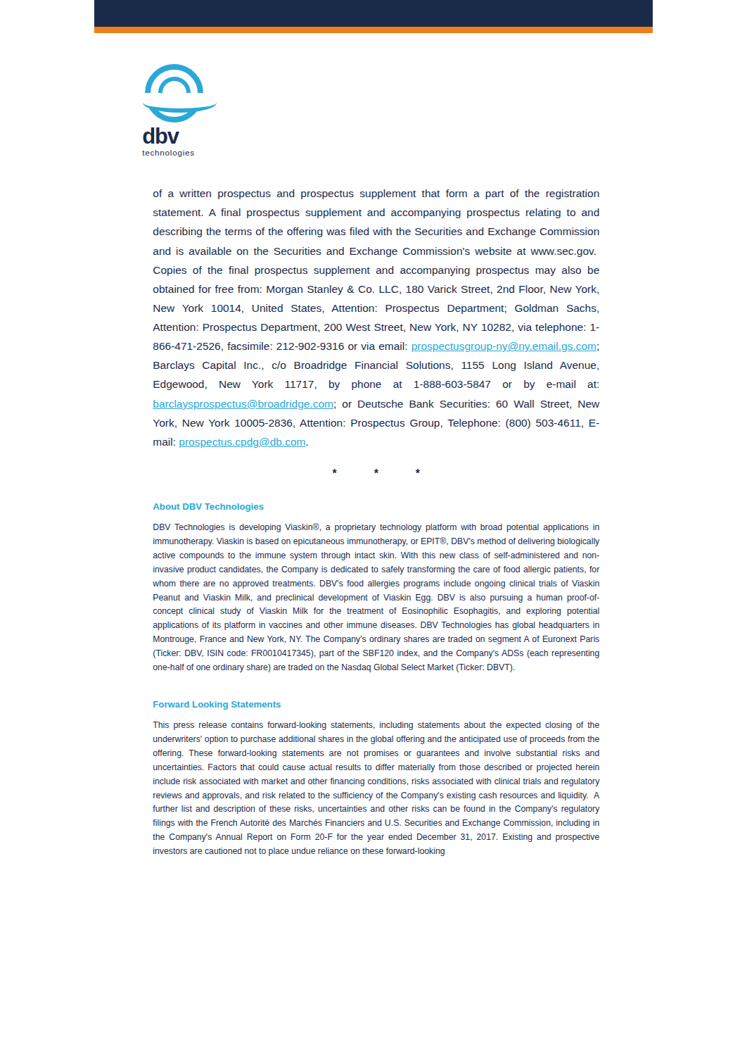dbv
technologies
of a written prospectus and prospectus supplement that form a part of the registration statement. A final prospectus supplement and accompanying prospectus relating to and describing the terms of the offering was filed with the Securities and Exchange Commission and is available on the Securities and Exchange Commission's website at www.sec.gov. Copies of the final prospectus supplement and accompanying prospectus may also be obtained for free from: Morgan Stanley & Co. LLC, 180 Varick Street, 2nd Floor, New York, New York 10014, United States, Attention: Prospectus Department; Goldman Sachs, Attention: Prospectus Department, 200 West Street, New York, NY 10282, via telephone: 1-866-471-2526, facsimile: 212-902-9316 or via email: prospectusgroup-ny@ny.email.gs.com; Barclays Capital Inc., c/o Broadridge Financial Solutions, 1155 Long Island Avenue, Edgewood, New York 11717, by phone at 1-888-603-5847 or by e-mail at: barclaysprospectus@broadridge.com; or Deutsche Bank Securities: 60 Wall Street, New York, New York 10005-2836, Attention: Prospectus Group, Telephone: (800) 503-4611, E-mail: prospectus.cpdg@db.com.
***
About DBV Technologies
DBV Technologies is developing Viaskin®, a proprietary technology platform with broad potential applications in immunotherapy. Viaskin is based on epicutaneous immunotherapy, or EPIT®, DBV's method of delivering biologically active compounds to the immune system through intact skin. With this new class of self-administered and non-invasive product candidates, the Company is dedicated to safely transforming the care of food allergic patients, for whom there are no approved treatments. DBV's food allergies programs include ongoing clinical trials of Viaskin Peanut and Viaskin Milk, and preclinical development of Viaskin Egg. DBV is also pursuing a human proof-of-concept clinical study of Viaskin Milk for the treatment of Eosinophilic Esophagitis, and exploring potential applications of its platform in vaccines and other immune diseases. DBV Technologies has global headquarters in Montrouge, France and New York, NY. The Company's ordinary shares are traded on segment A of Euronext Paris (Ticker: DBV, ISIN code: FR0010417345), part of the SBF120 index, and the Company's ADSs (each representing one-half of one ordinary share) are traded on the Nasdaq Global Select Market (Ticker: DBVT).
Forward Looking Statements
This press release contains forward-looking statements, including statements about the expected closing of the underwriters' option to purchase additional shares in the global offering and the anticipated use of proceeds from the offering. These forward-looking statements are not promises or guarantees and involve substantial risks and uncertainties. Factors that could cause actual results to differ materially from those described or projected herein include risk associated with market and other financing conditions, risks associated with clinical trials and regulatory reviews and approvals, and risk related to the sufficiency of the Company's existing cash resources and liquidity. A further list and description of these risks, uncertainties and other risks can be found in the Company's regulatory filings with the French Autorité des Marchés Financiers and U.S. Securities and Exchange Commission, including in the Company's Annual Report on Form 20-F for the year ended December 31, 2017. Existing and prospective investors are cautioned not to place undue reliance on these forward-looking